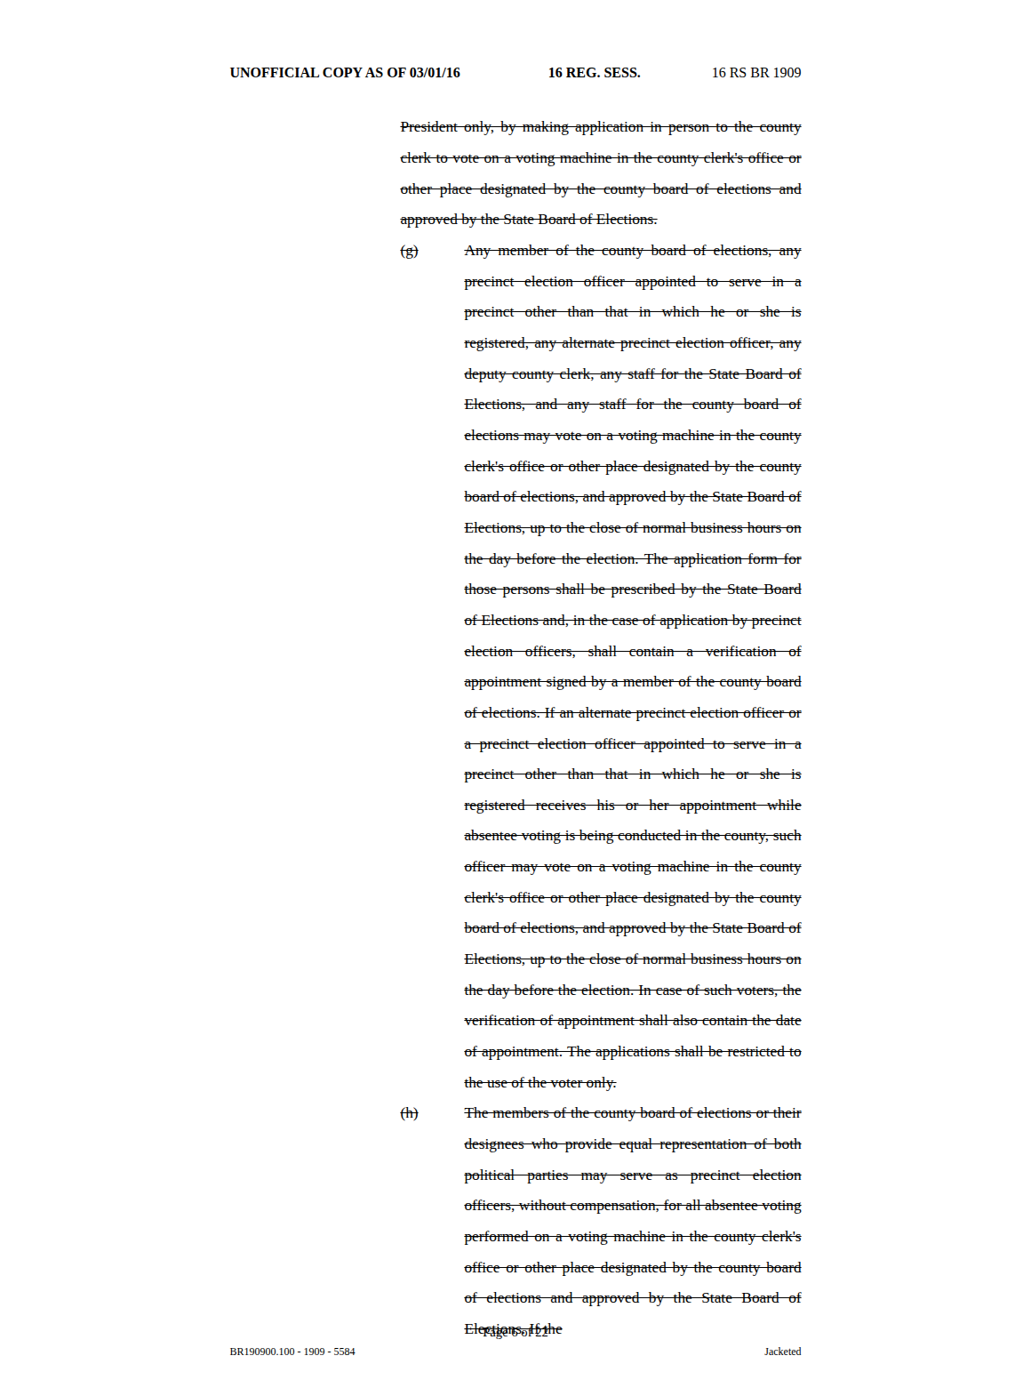UNOFFICIAL COPY AS OF 03/01/16
16 REG. SESS.
16 RS BR 1909
President only, by making application in person to the county clerk to vote on a voting machine in the county clerk's office or other place designated by the county board of elections and approved by the State Board of Elections.
(g) Any member of the county board of elections, any precinct election officer appointed to serve in a precinct other than that in which he or she is registered, any alternate precinct election officer, any deputy county clerk, any staff for the State Board of Elections, and any staff for the county board of elections may vote on a voting machine in the county clerk's office or other place designated by the county board of elections, and approved by the State Board of Elections, up to the close of normal business hours on the day before the election. The application form for those persons shall be prescribed by the State Board of Elections and, in the case of application by precinct election officers, shall contain a verification of appointment signed by a member of the county board of elections. If an alternate precinct election officer or a precinct election officer appointed to serve in a precinct other than that in which he or she is registered receives his or her appointment while absentee voting is being conducted in the county, such officer may vote on a voting machine in the county clerk's office or other place designated by the county board of elections, and approved by the State Board of Elections, up to the close of normal business hours on the day before the election. In case of such voters, the verification of appointment shall also contain the date of appointment. The applications shall be restricted to the use of the voter only.
(h) The members of the county board of elections or their designees who provide equal representation of both political parties may serve as precinct election officers, without compensation, for all absentee voting performed on a voting machine in the county clerk's office or other place designated by the county board of elections and approved by the State Board of Elections. If the
Page 6 of 22
BR190900.100 - 1909 - 5584 Jacketed